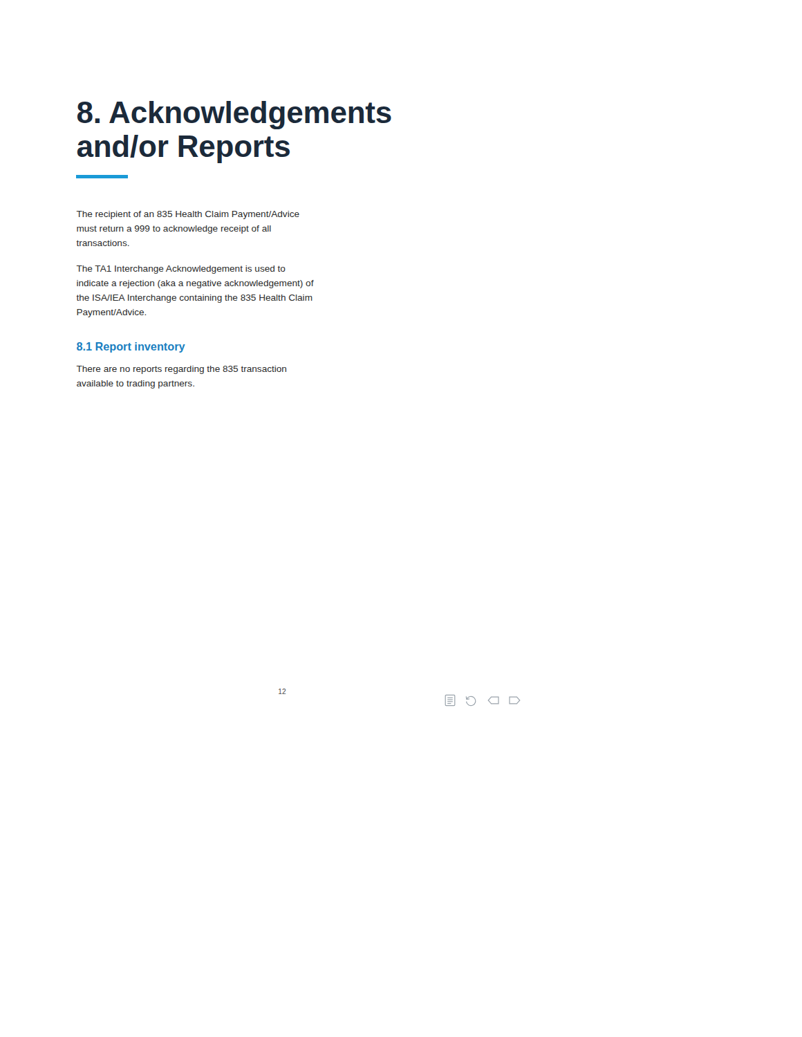8. Acknowledgements and/or Reports
The recipient of an 835 Health Claim Payment/Advice must return a 999 to acknowledge receipt of all transactions.
The TA1 Interchange Acknowledgement is used to indicate a rejection (aka a negative acknowledgement) of the ISA/IEA Interchange containing the 835 Health Claim Payment/Advice.
8.1 Report inventory
There are no reports regarding the 835 transaction available to trading partners.
12